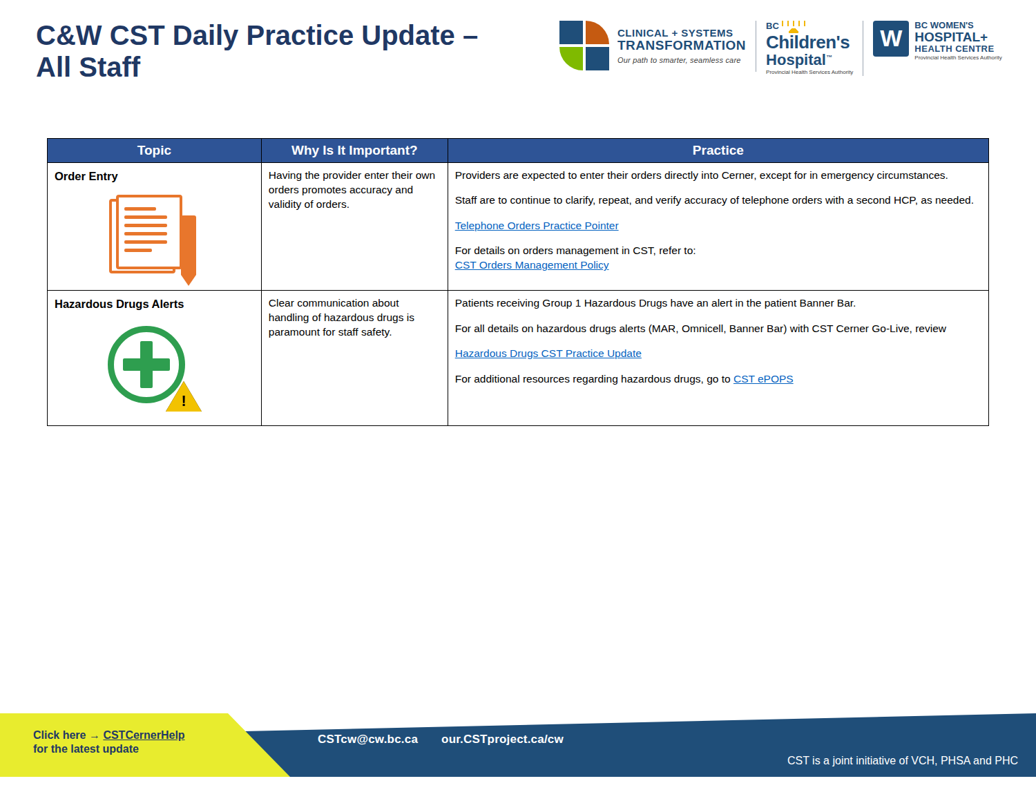C&W CST Daily Practice Update – All Staff
CLINICAL + SYSTEMS
TRANSFORMATION
Our path to smarter, seamless care
BC
Children's
Hospital™
Provincial Health Services Authority
W
BC WOMEN'S
HOSPITAL+
HEALTH CENTRE
Provincial Health Services Authority
| Topic | Why Is It Important? | Practice |
| --- | --- | --- |
| Order Entry | Having the provider enter their own orders promotes accuracy and validity of orders. | Providers are expected to enter their orders directly into Cerner, except for in emergency circumstances. Staff are to continue to clarify, repeat, and verify accuracy of telephone orders with a second HCP, as needed. Telephone Orders Practice Pointer For details on orders management in CST, refer to: CST Orders Management Policy |
| Hazardous Drugs Alerts | Clear communication about handling of hazardous drugs is paramount for staff safety. | Patients receiving Group 1 Hazardous Drugs have an alert in the patient Banner Bar. For all details on hazardous drugs alerts (MAR, Omnicell, Banner Bar) with CST Cerner Go-Live, review Hazardous Drugs CST Practice Update For additional resources regarding hazardous drugs, go to CST ePOPS |
Click here → CSTCernerHelp
for the latest update
CSTcw@cw.bc.ca our.CSTproject.ca/cw
CST is a joint initiative of VCH, PHSA and PHC